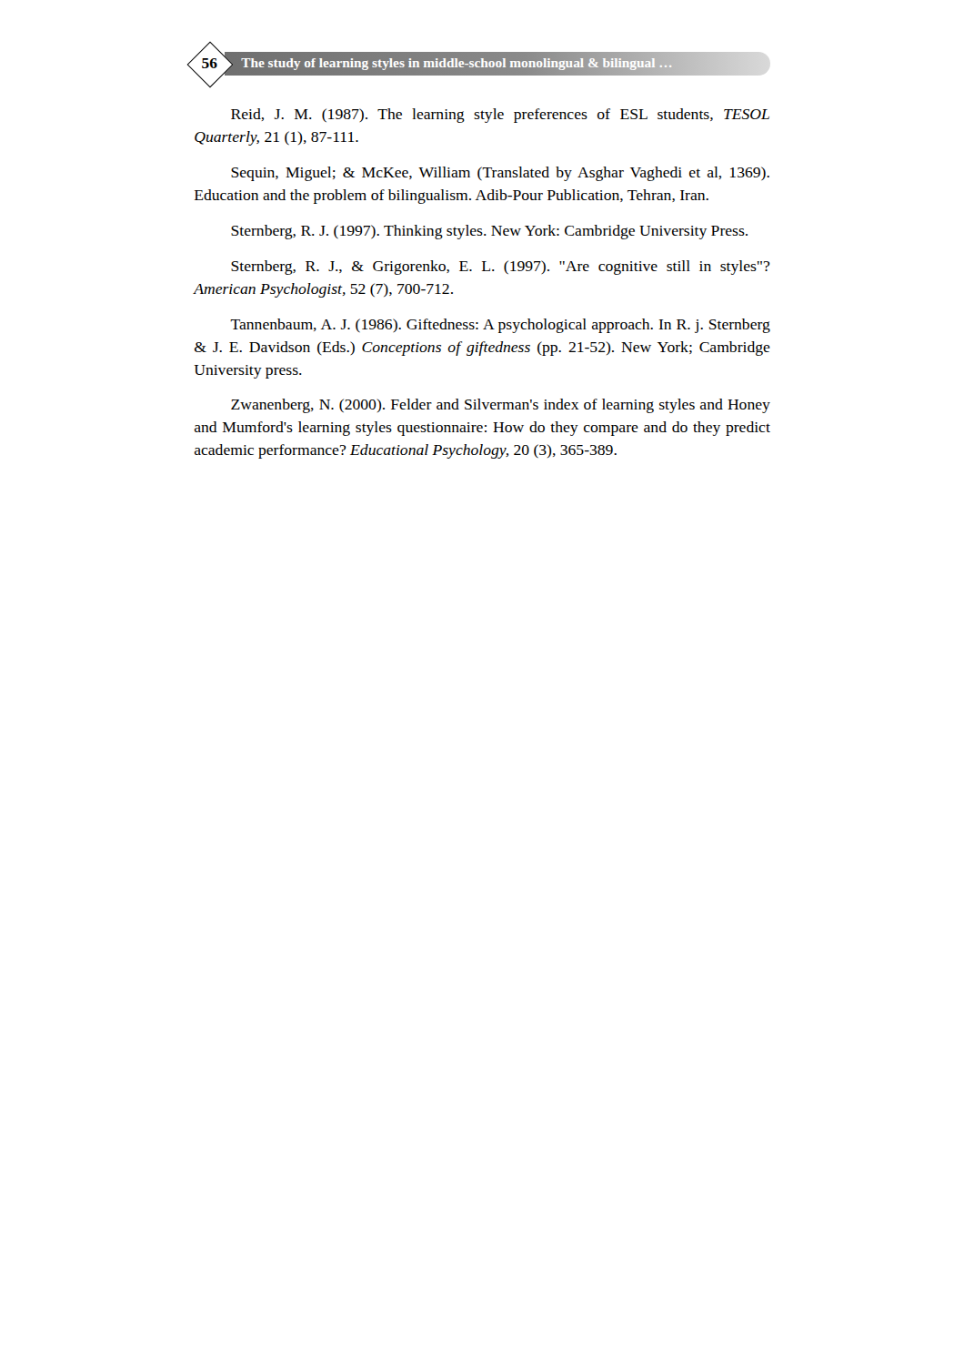The study of learning styles in middle-school monolingual & bilingual …
56
Reid, J. M. (1987). The learning style preferences of ESL students, TESOL Quarterly, 21 (1), 87-111.
Sequin, Miguel; & McKee, William (Translated by Asghar Vaghedi et al, 1369). Education and the problem of bilingualism. Adib-Pour Publication, Tehran, Iran.
Sternberg, R. J. (1997). Thinking styles. New York: Cambridge University Press.
Sternberg, R. J., & Grigorenko, E. L. (1997). "Are cognitive still in styles"? American Psychologist, 52 (7), 700-712.
Tannenbaum, A. J. (1986). Giftedness: A psychological approach. In R. j. Sternberg & J. E. Davidson (Eds.) Conceptions of giftedness (pp. 21-52). New York; Cambridge University press.
Zwanenberg, N. (2000). Felder and Silverman's index of learning styles and Honey and Mumford's learning styles questionnaire: How do they compare and do they predict academic performance? Educational Psychology, 20 (3), 365-389.